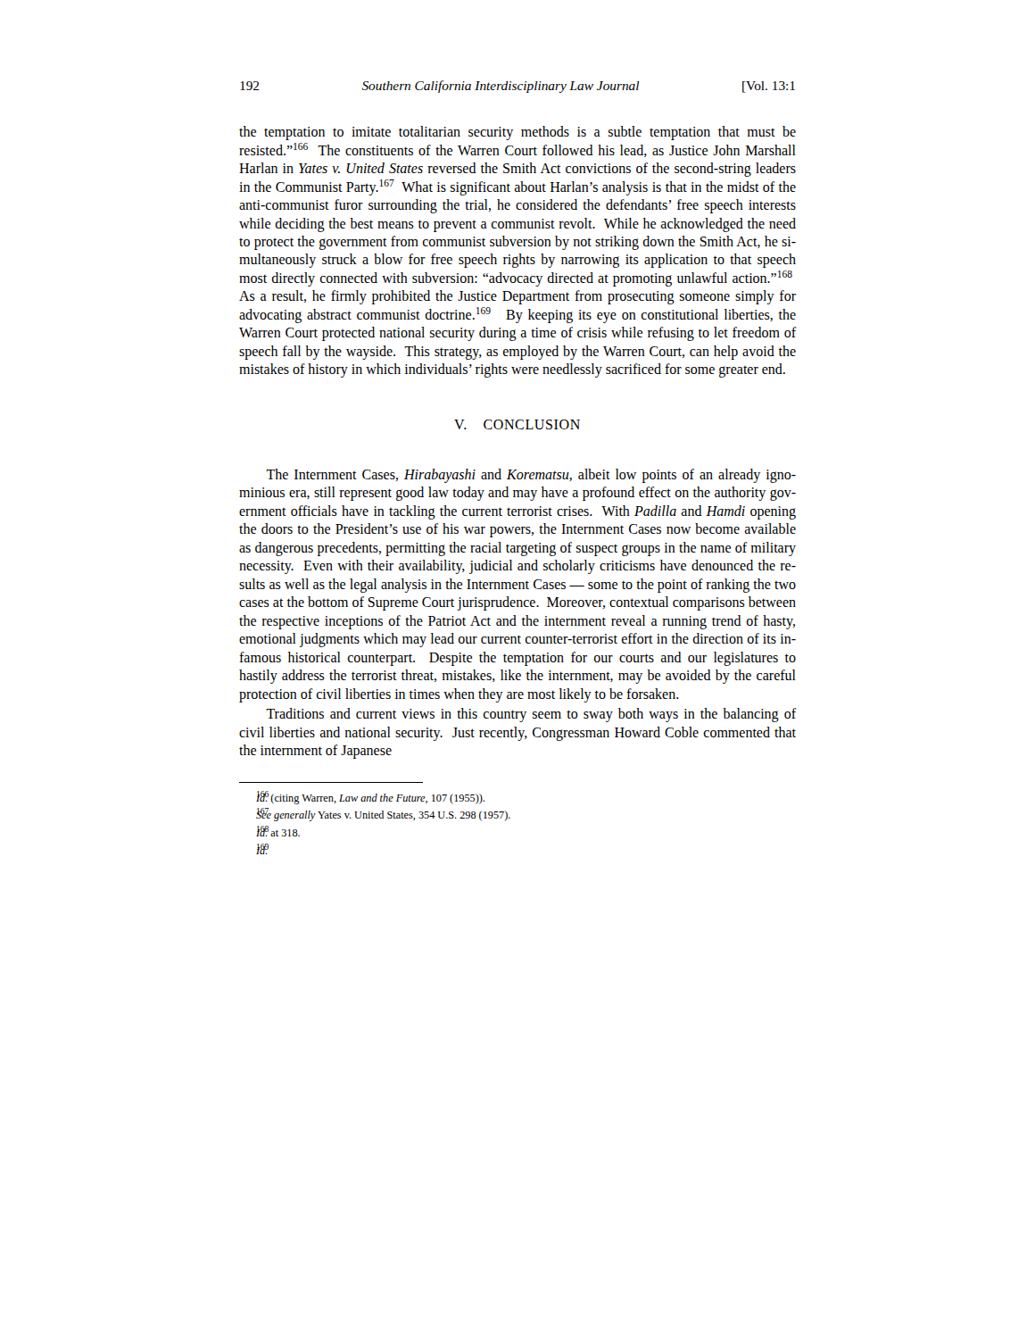192 Southern California Interdisciplinary Law Journal [Vol. 13:1
the temptation to imitate totalitarian security methods is a subtle temptation that must be resisted.”166 The constituents of the Warren Court followed his lead, as Justice John Marshall Harlan in Yates v. United States reversed the Smith Act convictions of the second-string leaders in the Communist Party.167 What is significant about Harlan’s analysis is that in the midst of the anti-communist furor surrounding the trial, he considered the defendants’ free speech interests while deciding the best means to prevent a communist revolt. While he acknowledged the need to protect the government from communist subversion by not striking down the Smith Act, he simultaneously struck a blow for free speech rights by narrowing its application to that speech most directly connected with subversion: “advocacy directed at promoting unlawful action.”168 As a result, he firmly prohibited the Justice Department from prosecuting someone simply for advocating abstract communist doctrine.169 By keeping its eye on constitutional liberties, the Warren Court protected national security during a time of crisis while refusing to let freedom of speech fall by the wayside. This strategy, as employed by the Warren Court, can help avoid the mistakes of history in which individuals’ rights were needlessly sacrificed for some greater end.
V. CONCLUSION
The Internment Cases, Hirabayashi and Korematsu, albeit low points of an already ignominious era, still represent good law today and may have a profound effect on the authority government officials have in tackling the current terrorist crises. With Padilla and Hamdi opening the doors to the President’s use of his war powers, the Internment Cases now become available as dangerous precedents, permitting the racial targeting of suspect groups in the name of military necessity. Even with their availability, judicial and scholarly criticisms have denounced the results as well as the legal analysis in the Internment Cases — some to the point of ranking the two cases at the bottom of Supreme Court jurisprudence. Moreover, contextual comparisons between the respective inceptions of the Patriot Act and the internment reveal a running trend of hasty, emotional judgments which may lead our current counter-terrorist effort in the direction of its infamous historical counterpart. Despite the temptation for our courts and our legislatures to hastily address the terrorist threat, mistakes, like the internment, may be avoided by the careful protection of civil liberties in times when they are most likely to be forsaken.
Traditions and current views in this country seem to sway both ways in the balancing of civil liberties and national security. Just recently, Congressman Howard Coble commented that the internment of Japanese
166 Id. (citing Warren, Law and the Future, 107 (1955)).
167 See generally Yates v. United States, 354 U.S. 298 (1957).
168 Id. at 318.
169 Id.